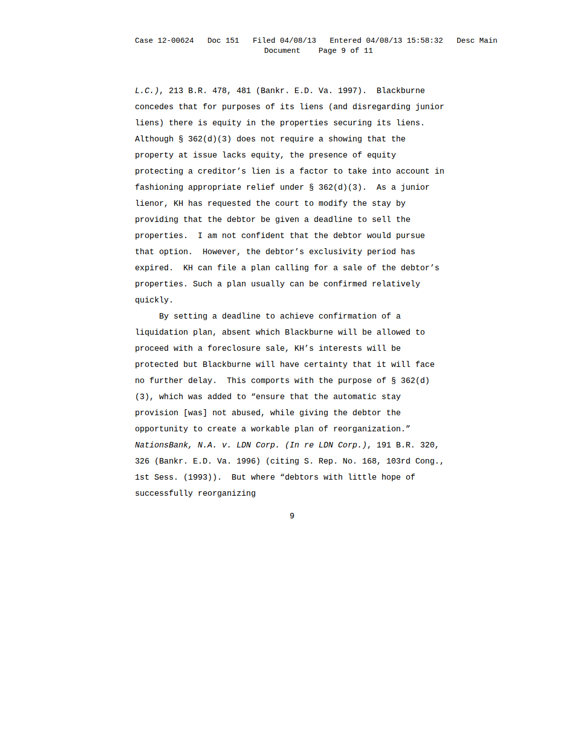Case 12-00624 Doc 151 Filed 04/08/13 Entered 04/08/13 15:58:32 Desc Main
Document Page 9 of 11
L.C.), 213 B.R. 478, 481 (Bankr. E.D. Va. 1997). Blackburne concedes that for purposes of its liens (and disregarding junior liens) there is equity in the properties securing its liens. Although § 362(d)(3) does not require a showing that the property at issue lacks equity, the presence of equity protecting a creditor’s lien is a factor to take into account in fashioning appropriate relief under § 362(d)(3). As a junior lienor, KH has requested the court to modify the stay by providing that the debtor be given a deadline to sell the properties. I am not confident that the debtor would pursue that option. However, the debtor’s exclusivity period has expired. KH can file a plan calling for a sale of the debtor’s properties. Such a plan usually can be confirmed relatively quickly.
By setting a deadline to achieve confirmation of a liquidation plan, absent which Blackburne will be allowed to proceed with a foreclosure sale, KH’s interests will be protected but Blackburne will have certainty that it will face no further delay. This comports with the purpose of § 362(d)(3), which was added to “ensure that the automatic stay provision [was] not abused, while giving the debtor the opportunity to create a workable plan of reorganization.” NationsBank, N.A. v. LDN Corp. (In re LDN Corp.), 191 B.R. 320, 326 (Bankr. E.D. Va. 1996) (citing S. Rep. No. 168, 103rd Cong., 1st Sess. (1993)). But where “debtors with little hope of successfully reorganizing
9